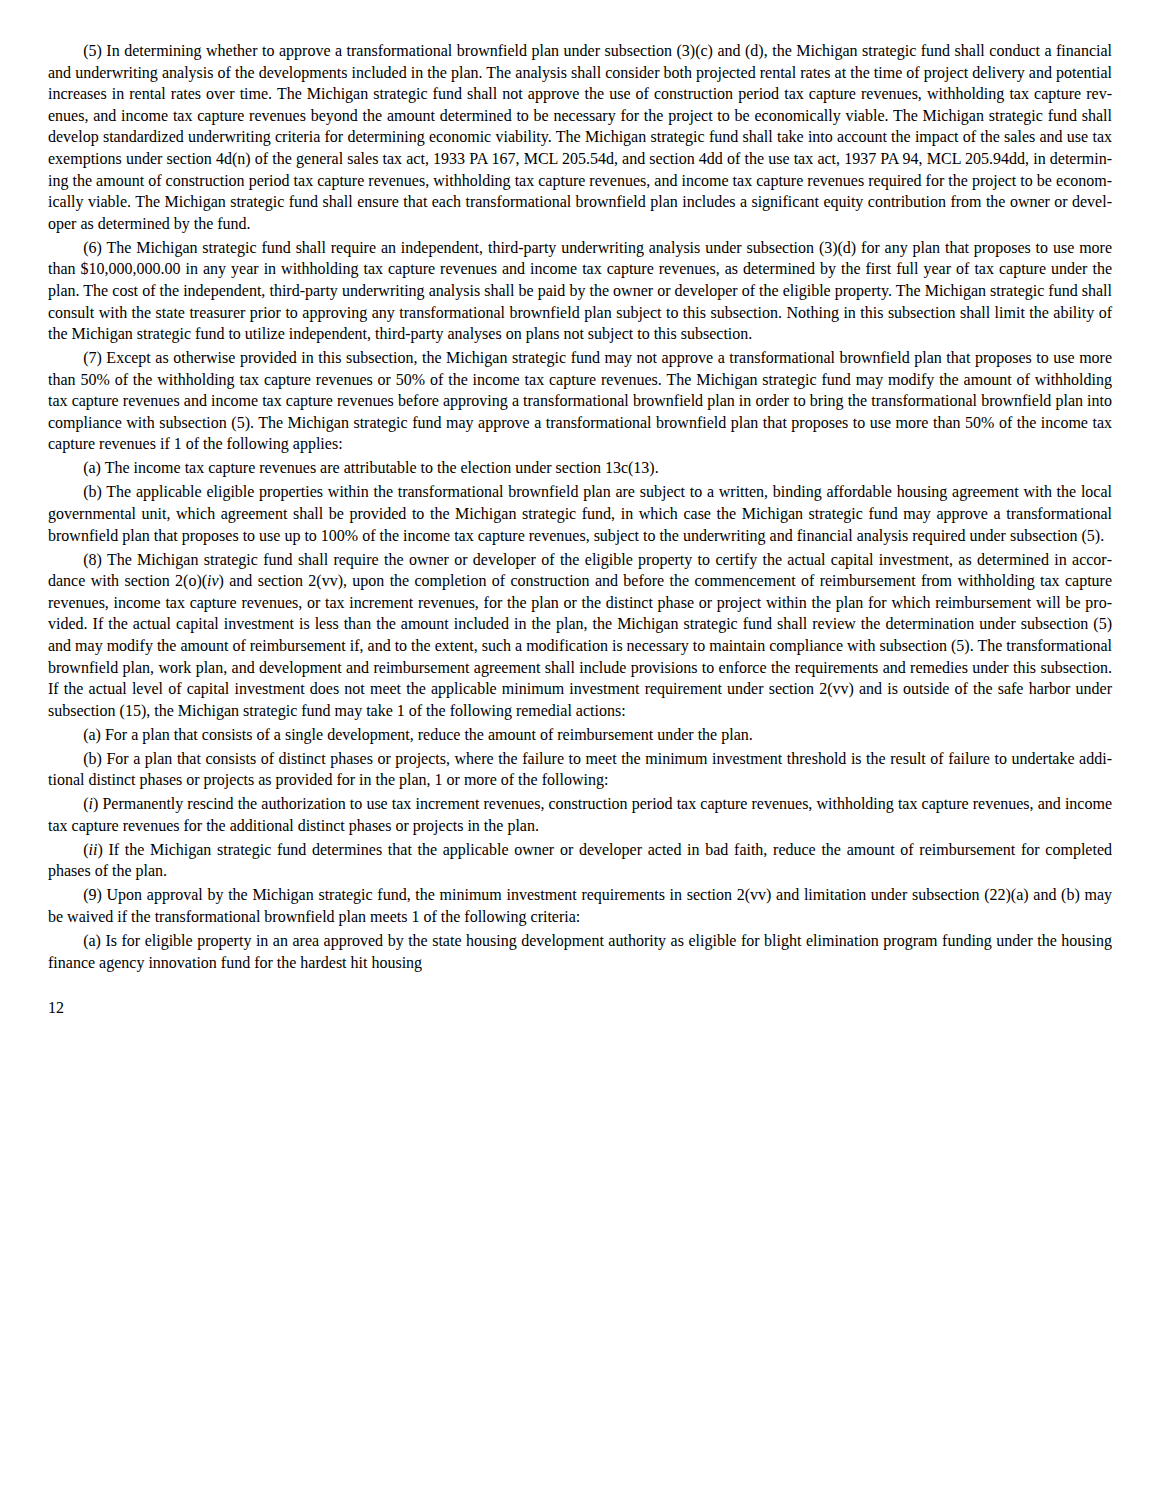(5) In determining whether to approve a transformational brownfield plan under subsection (3)(c) and (d), the Michigan strategic fund shall conduct a financial and underwriting analysis of the developments included in the plan. The analysis shall consider both projected rental rates at the time of project delivery and potential increases in rental rates over time. The Michigan strategic fund shall not approve the use of construction period tax capture revenues, withholding tax capture revenues, and income tax capture revenues beyond the amount determined to be necessary for the project to be economically viable. The Michigan strategic fund shall develop standardized underwriting criteria for determining economic viability. The Michigan strategic fund shall take into account the impact of the sales and use tax exemptions under section 4d(n) of the general sales tax act, 1933 PA 167, MCL 205.54d, and section 4dd of the use tax act, 1937 PA 94, MCL 205.94dd, in determining the amount of construction period tax capture revenues, withholding tax capture revenues, and income tax capture revenues required for the project to be economically viable. The Michigan strategic fund shall ensure that each transformational brownfield plan includes a significant equity contribution from the owner or developer as determined by the fund.
(6) The Michigan strategic fund shall require an independent, third-party underwriting analysis under subsection (3)(d) for any plan that proposes to use more than $10,000,000.00 in any year in withholding tax capture revenues and income tax capture revenues, as determined by the first full year of tax capture under the plan. The cost of the independent, third-party underwriting analysis shall be paid by the owner or developer of the eligible property. The Michigan strategic fund shall consult with the state treasurer prior to approving any transformational brownfield plan subject to this subsection. Nothing in this subsection shall limit the ability of the Michigan strategic fund to utilize independent, third-party analyses on plans not subject to this subsection.
(7) Except as otherwise provided in this subsection, the Michigan strategic fund may not approve a transformational brownfield plan that proposes to use more than 50% of the withholding tax capture revenues or 50% of the income tax capture revenues. The Michigan strategic fund may modify the amount of withholding tax capture revenues and income tax capture revenues before approving a transformational brownfield plan in order to bring the transformational brownfield plan into compliance with subsection (5). The Michigan strategic fund may approve a transformational brownfield plan that proposes to use more than 50% of the income tax capture revenues if 1 of the following applies:
(a) The income tax capture revenues are attributable to the election under section 13c(13).
(b) The applicable eligible properties within the transformational brownfield plan are subject to a written, binding affordable housing agreement with the local governmental unit, which agreement shall be provided to the Michigan strategic fund, in which case the Michigan strategic fund may approve a transformational brownfield plan that proposes to use up to 100% of the income tax capture revenues, subject to the underwriting and financial analysis required under subsection (5).
(8) The Michigan strategic fund shall require the owner or developer of the eligible property to certify the actual capital investment, as determined in accordance with section 2(o)(iv) and section 2(vv), upon the completion of construction and before the commencement of reimbursement from withholding tax capture revenues, income tax capture revenues, or tax increment revenues, for the plan or the distinct phase or project within the plan for which reimbursement will be provided. If the actual capital investment is less than the amount included in the plan, the Michigan strategic fund shall review the determination under subsection (5) and may modify the amount of reimbursement if, and to the extent, such a modification is necessary to maintain compliance with subsection (5). The transformational brownfield plan, work plan, and development and reimbursement agreement shall include provisions to enforce the requirements and remedies under this subsection. If the actual level of capital investment does not meet the applicable minimum investment requirement under section 2(vv) and is outside of the safe harbor under subsection (15), the Michigan strategic fund may take 1 of the following remedial actions:
(a) For a plan that consists of a single development, reduce the amount of reimbursement under the plan.
(b) For a plan that consists of distinct phases or projects, where the failure to meet the minimum investment threshold is the result of failure to undertake additional distinct phases or projects as provided for in the plan, 1 or more of the following:
(i) Permanently rescind the authorization to use tax increment revenues, construction period tax capture revenues, withholding tax capture revenues, and income tax capture revenues for the additional distinct phases or projects in the plan.
(ii) If the Michigan strategic fund determines that the applicable owner or developer acted in bad faith, reduce the amount of reimbursement for completed phases of the plan.
(9) Upon approval by the Michigan strategic fund, the minimum investment requirements in section 2(vv) and limitation under subsection (22)(a) and (b) may be waived if the transformational brownfield plan meets 1 of the following criteria:
(a) Is for eligible property in an area approved by the state housing development authority as eligible for blight elimination program funding under the housing finance agency innovation fund for the hardest hit housing
12